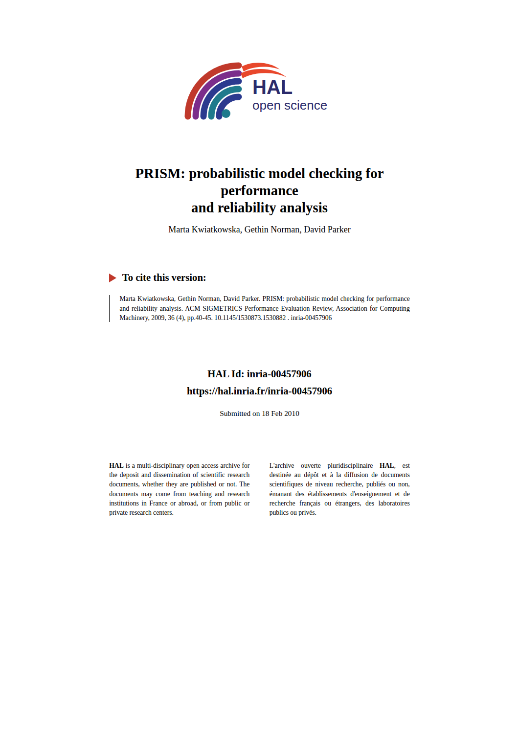HAL open science HAL open science
PRISM: probabilistic model checking for performance
and reliability analysis
Marta Kwiatkowska, Gethin Norman, David Parker
To cite this version:
Marta Kwiatkowska, Gethin Norman, David Parker. PRISM: probabilistic model checking for performance and reliability analysis. ACM SIGMETRICS Performance Evaluation Review, Association for Computing Machinery, 2009, 36 (4), pp.40-45. 10.1145/1530873.1530882 . inria-00457906
HAL Id: inria-00457906
https://hal.inria.fr/inria-00457906
Submitted on 18 Feb 2010
HAL is a multi-disciplinary open access archive for the deposit and dissemination of scientific research documents, whether they are published or not. The documents may come from teaching and research institutions in France or abroad, or from public or private research centers.
L'archive ouverte pluridisciplinaire HAL, est destinée au dépôt et à la diffusion de documents scientifiques de niveau recherche, publiés ou non, émanant des établissements d'enseignement et de recherche français ou étrangers, des laboratoires publics ou privés.